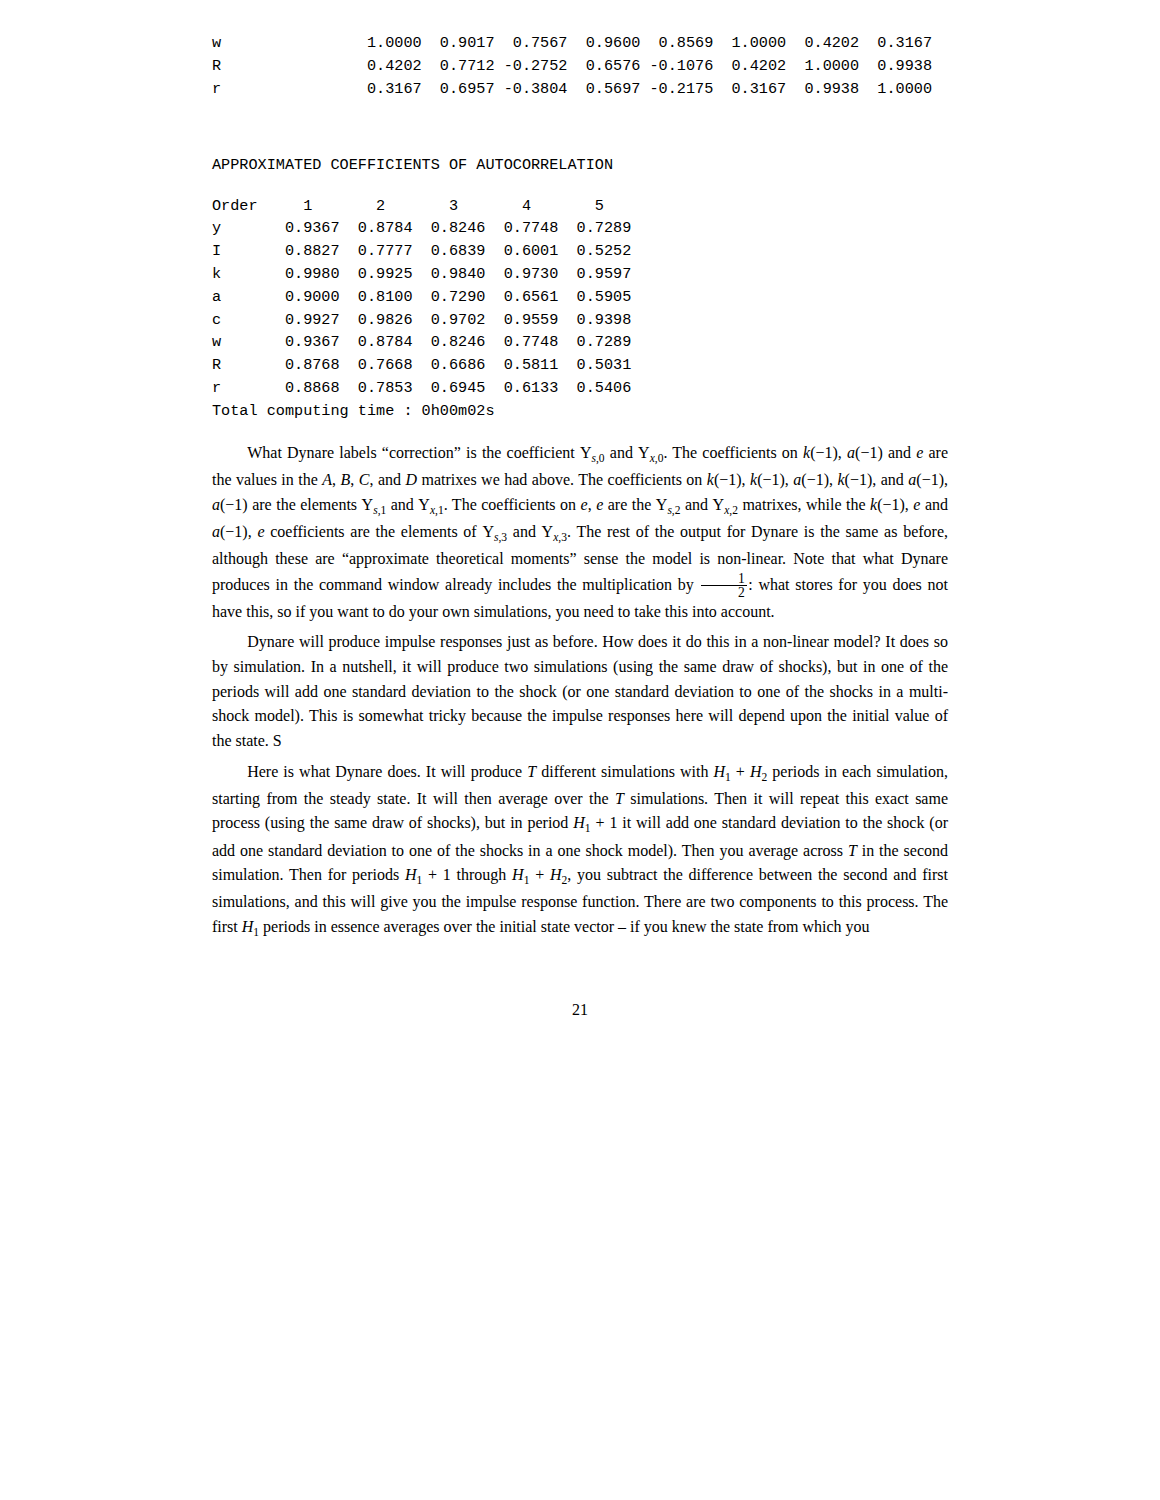w                1.0000  0.9017  0.7567  0.9600  0.8569  1.0000  0.4202  0.3167
R                0.4202  0.7712 -0.2752  0.6576 -0.1076  0.4202  1.0000  0.9938
r                0.3167  0.6957 -0.3804  0.5697 -0.2175  0.3167  0.9938  1.0000
APPROXIMATED COEFFICIENTS OF AUTOCORRELATION
Order     1       2       3       4       5
y       0.9367  0.8784  0.8246  0.7748  0.7289
I       0.8827  0.7777  0.6839  0.6001  0.5252
k       0.9980  0.9925  0.9840  0.9730  0.9597
a       0.9000  0.8100  0.7290  0.6561  0.5905
c       0.9927  0.9826  0.9702  0.9559  0.9398
w       0.9367  0.8784  0.8246  0.7748  0.7289
R       0.8768  0.7668  0.6686  0.5811  0.5031
r       0.8868  0.7853  0.6945  0.6133  0.5406
Total computing time : 0h00m02s
What Dynare labels “correction” is the coefficient Υs,0 and Υx,0. The coefficients on k(−1), a(−1) and e are the values in the A, B, C, and D matrixes we had above. The coefficients on k(−1), k(−1), a(−1), k(−1), and a(−1), a(−1) are the elements Υs,1 and Υx,1. The coefficients on e, e are the Υs,2 and Υx,2 matrixes, while the k(−1), e and a(−1), e coefficients are the elements of Υs,3 and Υx,3. The rest of the output for Dynare is the same as before, although these are “approximate theoretical moments” sense the model is non-linear. Note that what Dynare produces in the command window already includes the multiplication by 12: what stores for you does not have this, so if you want to do your own simulations, you need to take this into account.
Dynare will produce impulse responses just as before. How does it do this in a non-linear model? It does so by simulation. In a nutshell, it will produce two simulations (using the same draw of shocks), but in one of the periods will add one standard deviation to the shock (or one standard deviation to one of the shocks in a multi-shock model). This is somewhat tricky because the impulse responses here will depend upon the initial value of the state. S
Here is what Dynare does. It will produce T different simulations with H1 + H2 periods in each simulation, starting from the steady state. It will then average over the T simulations. Then it will repeat this exact same process (using the same draw of shocks), but in period H1 + 1 it will add one standard deviation to the shock (or add one standard deviation to one of the shocks in a one shock model). Then you average across T in the second simulation. Then for periods H1 + 1 through H1 + H2, you subtract the difference between the second and first simulations, and this will give you the impulse response function. There are two components to this process. The first H1 periods in essence averages over the initial state vector – if you knew the state from which you
21